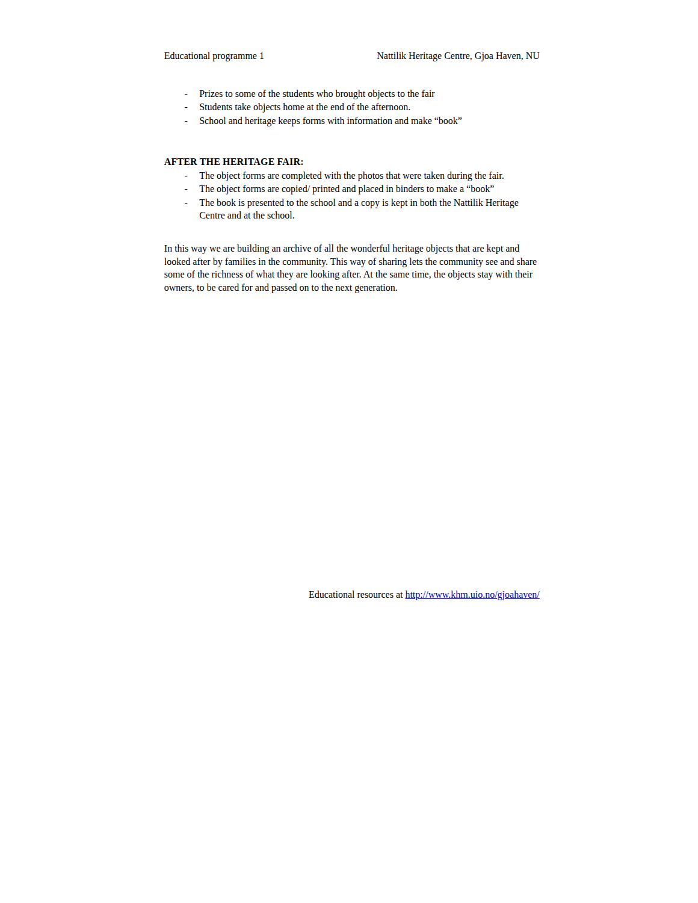Educational programme 1 Nattilik Heritage Centre, Gjoa Haven, NU
Prizes to some of the students who brought objects to the fair
Students take objects home at the end of the afternoon.
School and heritage keeps forms with information and make “book”
AFTER THE HERITAGE FAIR:
The object forms are completed with the photos that were taken during the fair.
The object forms are copied/ printed and placed in binders to make a “book”
The book is presented to the school and a copy is kept in both the Nattilik Heritage Centre and at the school.
In this way we are building an archive of all the wonderful heritage objects that are kept and looked after by families in the community. This way of sharing lets the community see and share some of the richness of what they are looking after. At the same time, the objects stay with their owners, to be cared for and passed on to the next generation.
Educational resources at http://www.khm.uio.no/gjoahaven/